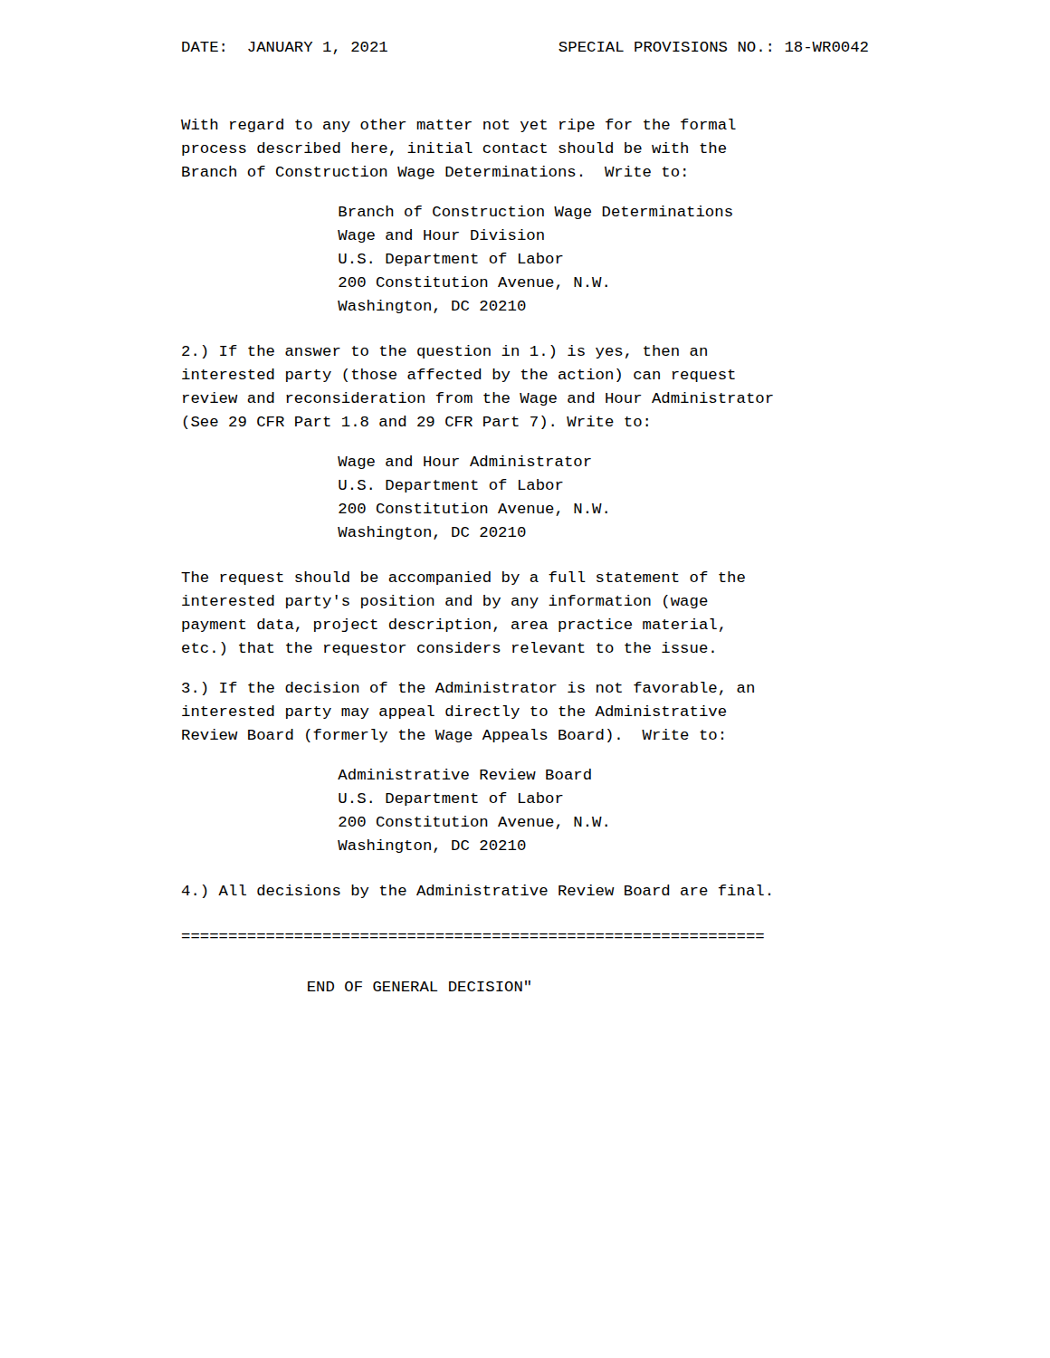DATE: JANUARY 1, 2021 SPECIAL PROVISIONS NO.: 18-WR0042
With regard to any other matter not yet ripe for the formal process described here, initial contact should be with the Branch of Construction Wage Determinations. Write to:
Branch of Construction Wage Determinations Wage and Hour Division U.S. Department of Labor 200 Constitution Avenue, N.W. Washington, DC 20210
2.) If the answer to the question in 1.) is yes, then an interested party (those affected by the action) can request review and reconsideration from the Wage and Hour Administrator (See 29 CFR Part 1.8 and 29 CFR Part 7). Write to:
Wage and Hour Administrator U.S. Department of Labor 200 Constitution Avenue, N.W. Washington, DC 20210
The request should be accompanied by a full statement of the interested party's position and by any information (wage payment data, project description, area practice material, etc.) that the requestor considers relevant to the issue.
3.) If the decision of the Administrator is not favorable, an interested party may appeal directly to the Administrative Review Board (formerly the Wage Appeals Board). Write to:
Administrative Review Board U.S. Department of Labor 200 Constitution Avenue, N.W. Washington, DC 20210
4.) All decisions by the Administrative Review Board are final.
==============================================================
END OF GENERAL DECISION"